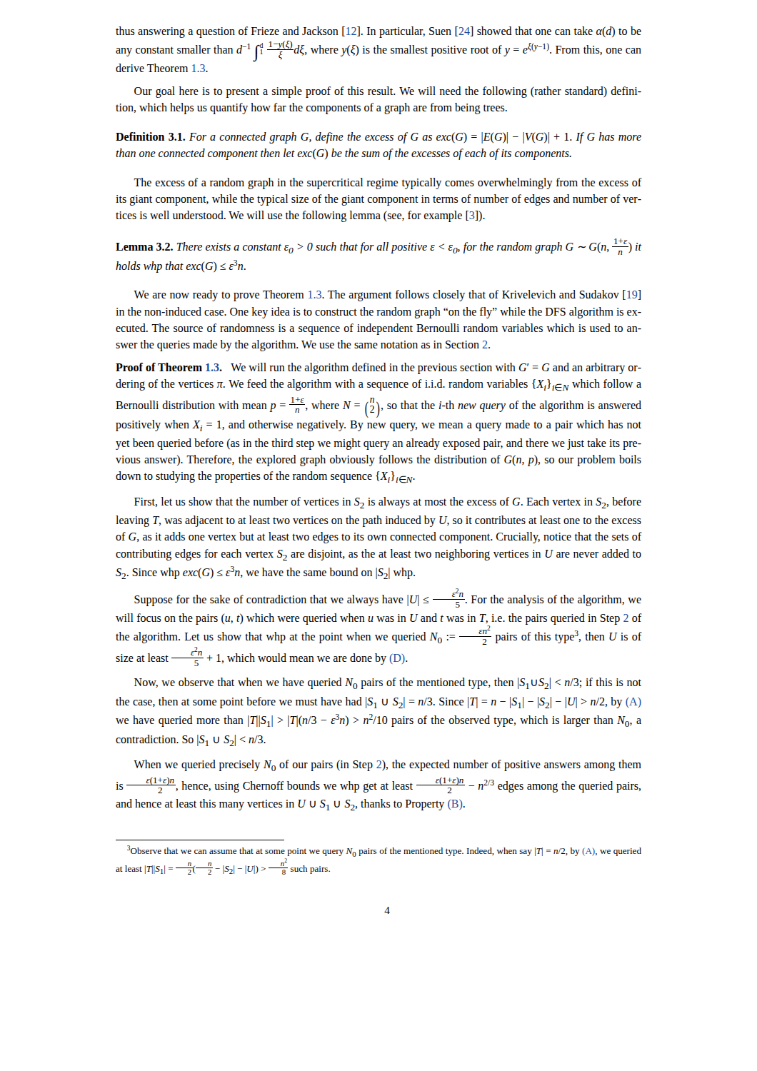thus answering a question of Frieze and Jackson [12]. In particular, Suen [24] showed that one can take α(d) to be any constant smaller than d−1 ∫d 1 1−y(ξ) ξ dξ, where y(ξ) is the smallest positive root of y = eξ(y−1). From this, one can derive Theorem 1.3.
Our goal here is to present a simple proof of this result. We will need the following (rather standard) definition, which helps us quantify how far the components of a graph are from being trees.
Definition 3.1. For a connected graph G, define the excess of G as exc(G) = |E(G)| − |V(G)| + 1. If G has more than one connected component then let exc(G) be the sum of the excesses of each of its components.
The excess of a random graph in the supercritical regime typically comes overwhelmingly from the excess of its giant component, while the typical size of the giant component in terms of number of edges and number of vertices is well understood. We will use the following lemma (see, for example [3]).
Lemma 3.2. There exists a constant ε0 > 0 such that for all positive ε < ε0, for the random graph G ∼ G(n, 1+ε n) it holds whp that exc(G) ≤ ε3n.
We are now ready to prove Theorem 1.3. The argument follows closely that of Krivelevich and Sudakov [19] in the non-induced case. One key idea is to construct the random graph “on the fly” while the DFS algorithm is executed. The source of randomness is a sequence of independent Bernoulli random variables which is used to answer the queries made by the algorithm. We use the same notation as in Section 2.
Proof of Theorem 1.3. We will run the algorithm defined in the previous section with G′ = G and an arbitrary ordering of the vertices π. We feed the algorithm with a sequence of i.i.d. random variables {Xi}i∈N which follow a Bernoulli distribution with mean p = 1+ε n, where N = (n 2), so that the i-th new query of the algorithm is answered positively when Xi = 1, and otherwise negatively. By new query, we mean a query made to a pair which has not yet been queried before (as in the third step we might query an already exposed pair, and there we just take its previous answer). Therefore, the explored graph obviously follows the distribution of G(n, p), so our problem boils down to studying the properties of the random sequence {Xi}i∈N.
First, let us show that the number of vertices in S2 is always at most the excess of G. Each vertex in S2, before leaving T, was adjacent to at least two vertices on the path induced by U, so it contributes at least one to the excess of G, as it adds one vertex but at least two edges to its own connected component. Crucially, notice that the sets of contributing edges for each vertex S2 are disjoint, as the at least two neighboring vertices in U are never added to S2. Since whp exc(G) ≤ ε3n, we have the same bound on |S2| whp.
Suppose for the sake of contradiction that we always have |U| ≤ ε2n 5. For the analysis of the algorithm, we will focus on the pairs (u, t) which were queried when u was in U and t was in T, i.e. the pairs queried in Step 2 of the algorithm. Let us show that whp at the point when we queried N0 := εn22 pairs of this type3, then U is of size at least ε2n 5 + 1, which would mean we are done by (D).
Now, we observe that when we have queried N0 pairs of the mentioned type, then |S1∪S2| < n/3; if this is not the case, then at some point before we must have had |S1 ∪ S2| = n/3. Since |T| = n − |S1| − |S2| − |U| > n/2, by (A) we have queried more than |T||S1| > |T|(n/3 − ε3n) > n2/10 pairs of the observed type, which is larger than N0, a contradiction. So |S1 ∪ S2| < n/3.
When we queried precisely N0 of our pairs (in Step 2), the expected number of positive answers among them is ε(1+ε)n 2, hence, using Chernoff bounds we whp get at least ε(1+ε)n 2 − n2/3 edges among the queried pairs, and hence at least this many vertices in U ∪ S1 ∪ S2, thanks to Property (B).
3Observe that we can assume that at some point we query N0 pairs of the mentioned type. Indeed, when say |T| = n/2, by (A), we queried at least |T||S1| = n 2(n 2 − |S2| − |U|) > n28 such pairs.
4